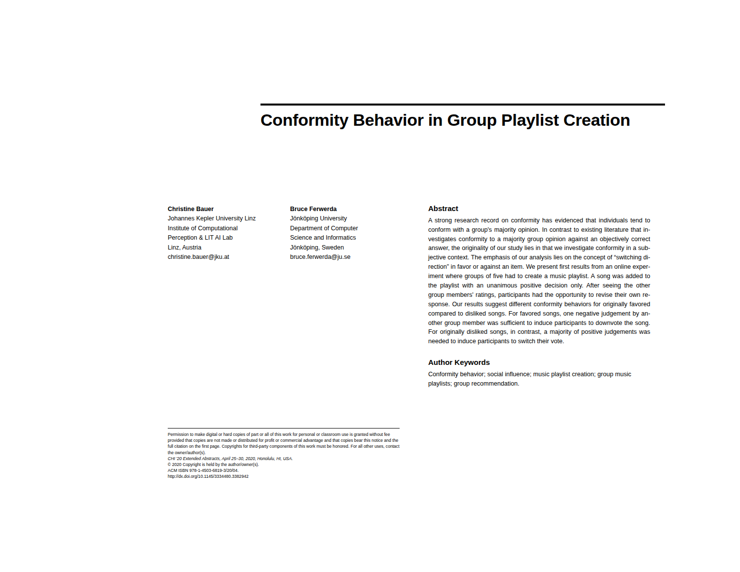Conformity Behavior in Group Playlist Creation
Christine Bauer
Johannes Kepler University Linz
Institute of Computational
Perception & LIT AI Lab
Linz, Austria
christine.bauer@jku.at
Bruce Ferwerda
Jönköping University
Department of Computer
Science and Informatics
Jönköping, Sweden
bruce.ferwerda@ju.se
Permission to make digital or hard copies of part or all of this work for personal or classroom use is granted without fee provided that copies are not made or distributed for profit or commercial advantage and that copies bear this notice and the full citation on the first page. Copyrights for third-party components of this work must be honored. For all other uses, contact the owner/author(s).
CHI '20 Extended Abstracts, April 25–30, 2020, Honolulu, HI, USA.
© 2020 Copyright is held by the author/owner(s).
ACM ISBN 978-1-4503-6819-3/20/04.
http://dx.doi.org/10.1145/3334480.3382942
Abstract
A strong research record on conformity has evidenced that individuals tend to conform with a group's majority opinion. In contrast to existing literature that investigates conformity to a majority group opinion against an objectively correct answer, the originality of our study lies in that we investigate conformity in a subjective context. The emphasis of our analysis lies on the concept of “switching direction” in favor or against an item. We present first results from an online experiment where groups of five had to create a music playlist. A song was added to the playlist with an unanimous positive decision only. After seeing the other group members' ratings, participants had the opportunity to revise their own response. Our results suggest different conformity behaviors for originally favored compared to disliked songs. For favored songs, one negative judgement by another group member was sufficient to induce participants to downvote the song. For originally disliked songs, in contrast, a majority of positive judgements was needed to induce participants to switch their vote.
Author Keywords
Conformity behavior; social influence; music playlist creation; group music playlists; group recommendation.